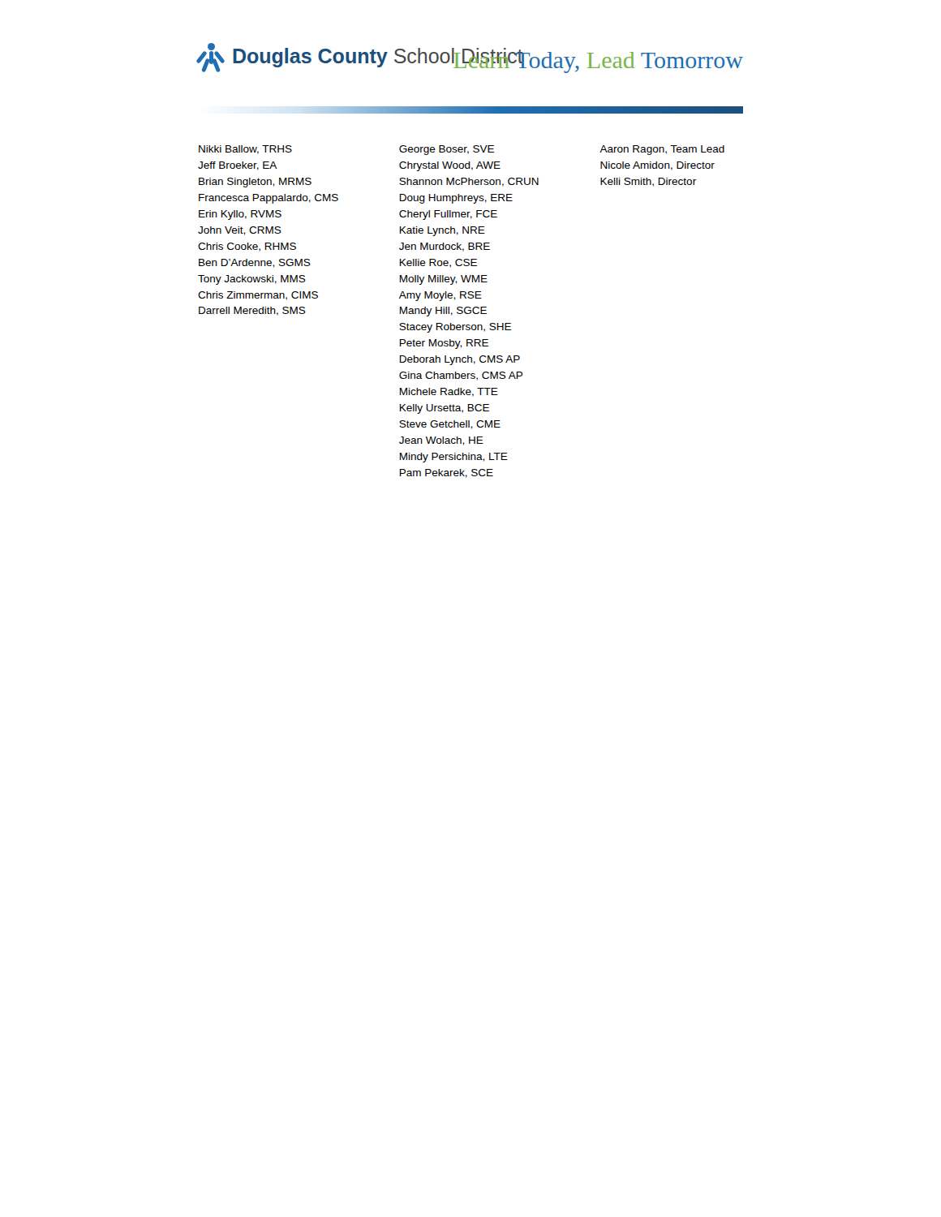Douglas County School District
Learn Today, Lead Tomorrow
Nikki Ballow, TRHS
Jeff Broeker, EA
Brian Singleton, MRMS
Francesca Pappalardo, CMS
Erin Kyllo, RVMS
John Veit, CRMS
Chris Cooke, RHMS
Ben D’Ardenne, SGMS
Tony Jackowski, MMS
Chris Zimmerman, CIMS
Darrell Meredith, SMS
George Boser, SVE
Chrystal Wood, AWE
Shannon McPherson, CRUN
Doug Humphreys, ERE
Cheryl Fullmer, FCE
Katie Lynch, NRE
Jen Murdock, BRE
Kellie Roe, CSE
Molly Milley, WME
Amy Moyle, RSE
Mandy Hill, SGCE
Stacey Roberson, SHE
Peter Mosby, RRE
Deborah Lynch, CMS AP
Gina Chambers, CMS AP
Michele Radke, TTE
Kelly Ursetta, BCE
Steve Getchell, CME
Jean Wolach, HE
Mindy Persichina, LTE
Pam Pekarek, SCE
Aaron Ragon, Team Lead
Nicole Amidon, Director
Kelli Smith, Director